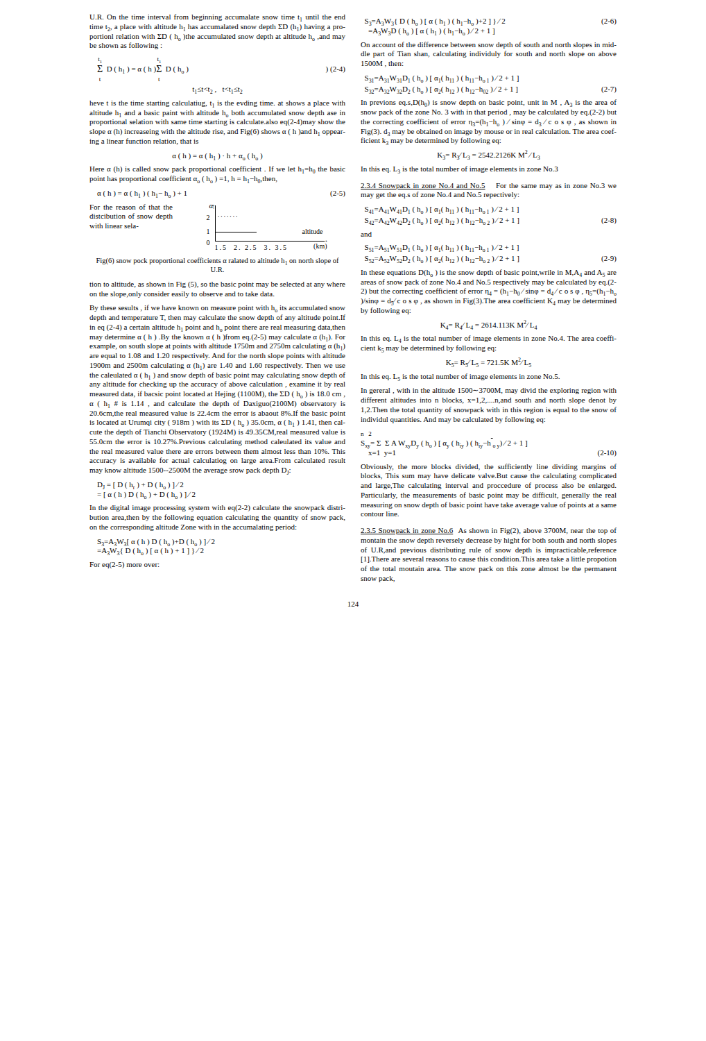U.R. On the time interval from beginning accumalate snow time t1 until the end time t2, a place with altitude h1 has accumalated snow depth ΣD (h1) having a proportionl relation with ΣD ( ho )the accumulated snow depth at altitude ho ,and may be shown as following :
t1 Σt D ( h1 ) = α ( h )t1 Σt D ( ho )
) (2-4)
t1≤t<t2 , t<t1≤t2
heve t is the time starting calculatiug, t1 is the evding time. at shows a place with altitude h1 and a basic paint with altitude ho both accumulated snow depth ase in proportional selation with same time starting is calculate.also eq(2-4)may show the slope α (h) increaseing with the altitude rise, and Fig(6) shows α ( h )and h1 oppearing a linear function relation, that is
α ( h ) = α ( h1 ) · h + αo ( ho )
Here α (h) is called snow pack proportional coefficient . If we let h1=h0 the basic point has proportional coefficient αo ( ho ) =1, h = h1−h0,then,
α ( h ) = α ( h1 ) ( h1− ho ) + 1
(2-5)
For the reason of that the distcibution of snow depth with linear sela-
α
↑
→
2
1
0
·······
altitude
(km)
1.5 2. 2.5 3. 3.5
Fig(6) snow pock proportional coefficients α ralated to altitude h1 on north slope of U.R.
tion to altitude, as shown in Fig (5), so the basic point may be selected at any where on the slope,only consider easily to observe and to take data.
By these sesults , if we have known on measure point with ho its accumulated snow depth and temperature T, then may calculate the snow depth of any altitude point.If in eq (2-4) a certain altitude h1 point and ho point there are real measuring data,then may determine α ( h ) .By the known α ( h )from eq.(2-5) may calculate α (h1). For example, on south slope at points with altitude 1750m and 2750m calculating α (h1) are equal to 1.08 and 1.20 respectively. And for the north slope points with altitude 1900m and 2500m calculating α (h1) are 1.40 and 1.60 respectively. Then we use the caleulated α ( h1 ) and snow depth of basic point may calculating snow depth of any altitude for checking up the accuracy of above calculation , examine it by real measured data, if bacsic point located at Hejing (1100M), the ΣD ( ho ) is 18.0 cm , α ( h1 # is 1.14 , and calculate the depth of Daxiguo(2100M) observatory is 20.6cm,the real measured value is 22.4cm the error is abaout 8%.If the basic point is located at Urumqi city ( 918m ) with its ΣD ( ho ) 35.0cm, α ( h1 ) 1.41, then calcute the depth of Tianchi Observatory (1924M) is 49.35CM,real measured value is 55.0cm the error is 10.27%.Previous calculating method caleulated its value and the real measured value there are errors between them almost less than 10%. This accuracy is available for actual calculatiog on large area.From calculated result may know altitude 1500--2500M the average srow pack depth DJ:
DJ = [ D ( hr ) + D ( ho ) ] ∕ 2
= [ α ( h ) D ( ho ) + D ( ho ) ] ∕ 2
In the digital image processing system with eq(2-2) calculate the snowpack distribution area,then by the following equation calculating the quantity of snow pack, on the corresponding altitude Zone with in the accumalating period:
S3=A3W3[ α ( h ) D ( ho )+D ( ho ) ] ∕ 2
=A3W3{ D ( ho ) [ α ( h ) + 1 ] } ∕ 2
For eq(2-5) more over:
S3=A3W3{ D ( ho ) [ α ( h1 ) ( h1−ho )+2 ] } ∕ 2 =A3W3D ( ho ) [ α ( h1 ) ( h1−ho ) ∕ 2 + 1 ]
(2-6)
On account of the difference between snow depth of south and north slopes in middle part of Tian shan, calculating individuly for south and north slope on above 1500M , then:
S31=A31W31D1 ( ho ) [ α1( h11 ) ( h11−ho 1 ) ∕ 2 + 1 ]
S32=A32W32D2 ( ho ) [ α2( h12 ) ( h12−h02 ) ∕ 2 + 1 ]
(2-7)
In previons eq.s,D(h0) is snow depth on basic point, unit in M , A3 is the area of snow pack of the zone No. 3 with in that period , may be calculated by eq.(2-2) but the correcting coefficient of error η3=(h1−ho ) ∕ sinφ = d3 ∕ c o s φ , as shown in Fig(3). d3 may be obtained on image by mouse or in real calculation. The area coefficient k3 may be determined by following eq:
K3= R3∕ L3 = 2542.2126K M2 ∕ L3
In this eq. L3 is the total number of image elements in zone No.3
2.3.4 Snowpack in zone No.4 and No.5 For the same may as in zone No.3 we may get the eq.s of zone No.4 and No.5 repectively:
S41=A41W41D1 ( ho ) [ α1( h11 ) ( h11−ho 1 ) ∕ 2 + 1 ]
S42=A42W42D2 ( ho ) [ α2( h12 ) ( h12−ho 2 ) ∕ 2 + 1 ]
(2-8)
and
S51=A51W51D1 ( ho ) [ α1( h11 ) ( h11−ho 1 ) ∕ 2 + 1 ]
S52=A52W52D2 ( ho ) [ α2( h12 ) ( h12−ho 2 ) ∕ 2 + 1 ]
(2-9)
In these equations D(ho ) is the snow depth of basic point,wrile in M,A4 and A5 are areas of snow pack of zone No.4 and No.5 respectively may be calculated by eq.(2-2) but the correcting coefficient of error η4 = (h1−h0 ∕ sinφ = d4 ∕ c o s φ , η5=(h1−ho )/sinφ = d5∕ c o s φ , as shown in Fig(3).The area coefficient K4 may be determined by following eq:
K4= R4∕ L4 = 2614.113K M2∕ L4
In this eq. L4 is the total number of image elements in zone No.4. The area coefficient k5 may be determined by following eq:
K5= R5∕ L5 = 721.5K M2∕ L5
In this eq. L5 is the total number of image elements in zone No.5.
In gereral , with in the altitude 1500∼3700M, may divid the exploring region with different altitudes into n blocks, x=1,2,....n,and south and north slope denot by 1,2.Then the total quantity of snowpack with in this region is equal to the snow of individul quantities. And may be calculated by following eq:
n 2
Sxy= Σ Σ A WxyDy ( ho ) [ αy ( hiy ) ( hiy−h o y) ∕ 2 + 1 ]
x=1 y=1
(2-10)
Obviously, the more blocks divided, the sufficiently line dividing margins of blocks, This sum may have delicate valve.But cause the calculating complicated and large,The calculating interval and proccedure of process also be enlarged. Particularly, the measurements of basic point may be difficult, generally the real measuring on snow depth of basic point have take average value of points at a same contour line.
2.3.5 Snowpack in zone No.6 As shown in Fig(2), above 3700M, near the top of montain the snow depth reversely decrease by hight for both south and north slopes of U.R,and previous distributing rule of snow depth is impracticable,reference [1].There are several reasons to cause this condition.This area take a little propotion of the total moutain area. The snow pack on this zone almost be the permanent snow pack,
124